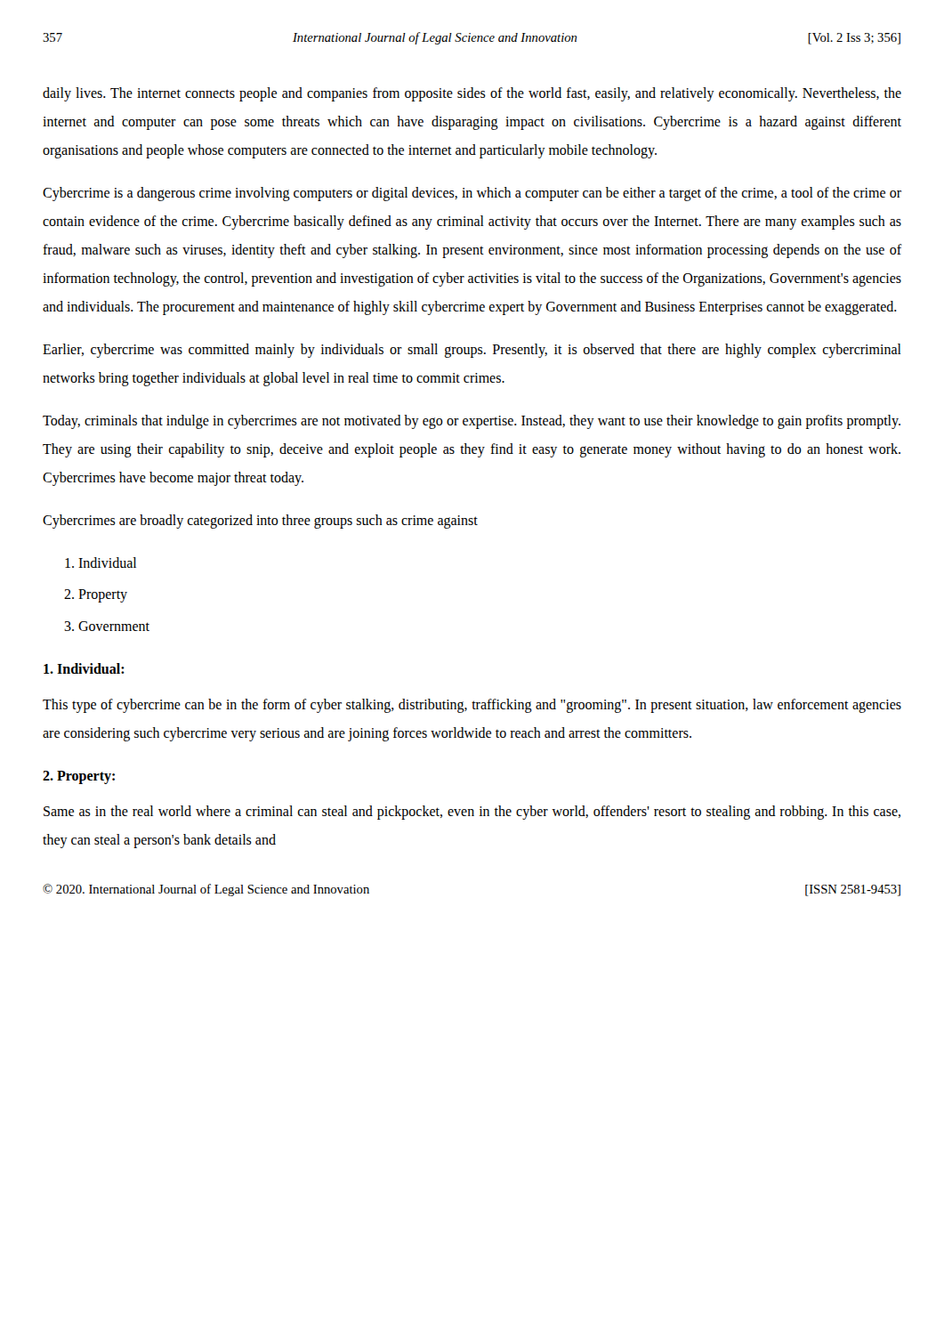357 International Journal of Legal Science and Innovation [Vol. 2 Iss 3; 356]
daily lives. The internet connects people and companies from opposite sides of the world fast, easily, and relatively economically. Nevertheless, the internet and computer can pose some threats which can have disparaging impact on civilisations. Cybercrime is a hazard against different organisations and people whose computers are connected to the internet and particularly mobile technology.
Cybercrime is a dangerous crime involving computers or digital devices, in which a computer can be either a target of the crime, a tool of the crime or contain evidence of the crime. Cybercrime basically defined as any criminal activity that occurs over the Internet. There are many examples such as fraud, malware such as viruses, identity theft and cyber stalking. In present environment, since most information processing depends on the use of information technology, the control, prevention and investigation of cyber activities is vital to the success of the Organizations, Government's agencies and individuals. The procurement and maintenance of highly skill cybercrime expert by Government and Business Enterprises cannot be exaggerated.
Earlier, cybercrime was committed mainly by individuals or small groups. Presently, it is observed that there are highly complex cybercriminal networks bring together individuals at global level in real time to commit crimes.
Today, criminals that indulge in cybercrimes are not motivated by ego or expertise. Instead, they want to use their knowledge to gain profits promptly. They are using their capability to snip, deceive and exploit people as they find it easy to generate money without having to do an honest work. Cybercrimes have become major threat today.
Cybercrimes are broadly categorized into three groups such as crime against
Individual
Property
Government
1. Individual:
This type of cybercrime can be in the form of cyber stalking, distributing, trafficking and "grooming". In present situation, law enforcement agencies are considering such cybercrime very serious and are joining forces worldwide to reach and arrest the committers.
2. Property:
Same as in the real world where a criminal can steal and pickpocket, even in the cyber world, offenders' resort to stealing and robbing. In this case, they can steal a person's bank details and
© 2020. International Journal of Legal Science and Innovation [ISSN 2581-9453]